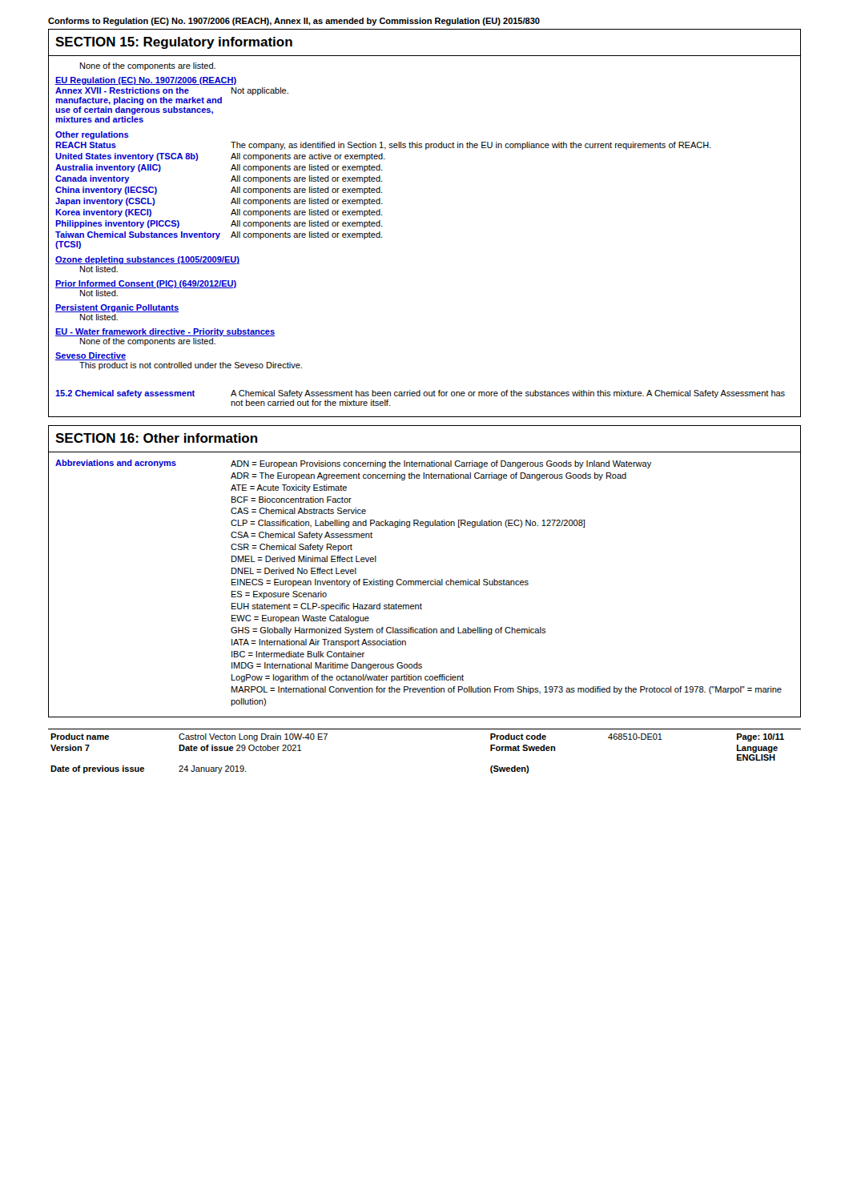Conforms to Regulation (EC) No. 1907/2006 (REACH), Annex II, as amended by Commission Regulation (EU) 2015/830
SECTION 15: Regulatory information
None of the components are listed.
EU Regulation (EC) No. 1907/2006 (REACH)
| Annex XVII - Restrictions on the manufacture, placing on the market and use of certain dangerous substances, mixtures and articles | Not applicable. |
Other regulations
| REACH Status | The company, as identified in Section 1, sells this product in the EU in compliance with the current requirements of REACH. |
| United States inventory (TSCA 8b) | All components are active or exempted. |
| Australia inventory (AIIC) | All components are listed or exempted. |
| Canada inventory | All components are listed or exempted. |
| China inventory (IECSC) | All components are listed or exempted. |
| Japan inventory (CSCL) | All components are listed or exempted. |
| Korea inventory (KECI) | All components are listed or exempted. |
| Philippines inventory (PICCS) | All components are listed or exempted. |
| Taiwan Chemical Substances Inventory (TCSI) | All components are listed or exempted. |
Ozone depleting substances (1005/2009/EU)
Not listed.
Prior Informed Consent (PIC) (649/2012/EU)
Not listed.
Persistent Organic Pollutants
Not listed.
EU - Water framework directive - Priority substances
None of the components are listed.
Seveso Directive
This product is not controlled under the Seveso Directive.
| 15.2 Chemical safety assessment | A Chemical Safety Assessment has been carried out for one or more of the substances within this mixture. A Chemical Safety Assessment has not been carried out for the mixture itself. |
SECTION 16: Other information
| Abbreviations and acronyms | ADN = European Provisions concerning the International Carriage of Dangerous Goods by Inland Waterway ADR = The European Agreement concerning the International Carriage of Dangerous Goods by Road ATE = Acute Toxicity Estimate BCF = Bioconcentration Factor CAS = Chemical Abstracts Service CLP = Classification, Labelling and Packaging Regulation [Regulation (EC) No. 1272/2008] CSA = Chemical Safety Assessment CSR = Chemical Safety Report DMEL = Derived Minimal Effect Level DNEL = Derived No Effect Level EINECS = European Inventory of Existing Commercial chemical Substances ES = Exposure Scenario EUH statement = CLP-specific Hazard statement EWC = European Waste Catalogue GHS = Globally Harmonized System of Classification and Labelling of Chemicals IATA = International Air Transport Association IBC = Intermediate Bulk Container IMDG = International Maritime Dangerous Goods LogPow = logarithm of the octanol/water partition coefficient MARPOL = International Convention for the Prevention of Pollution From Ships, 1973 as modified by the Protocol of 1978. ("Marpol" = marine pollution) |
| Product name | Castrol Vecton Long Drain 10W-40 E7 | Product code | 468510-DE01 | Page: 10/11 |
| Version 7 | Date of issue 29 October 2021 | Format Sweden | | Language ENGLISH |
| Date of previous issue | 24 January 2019. | (Sweden) | | |